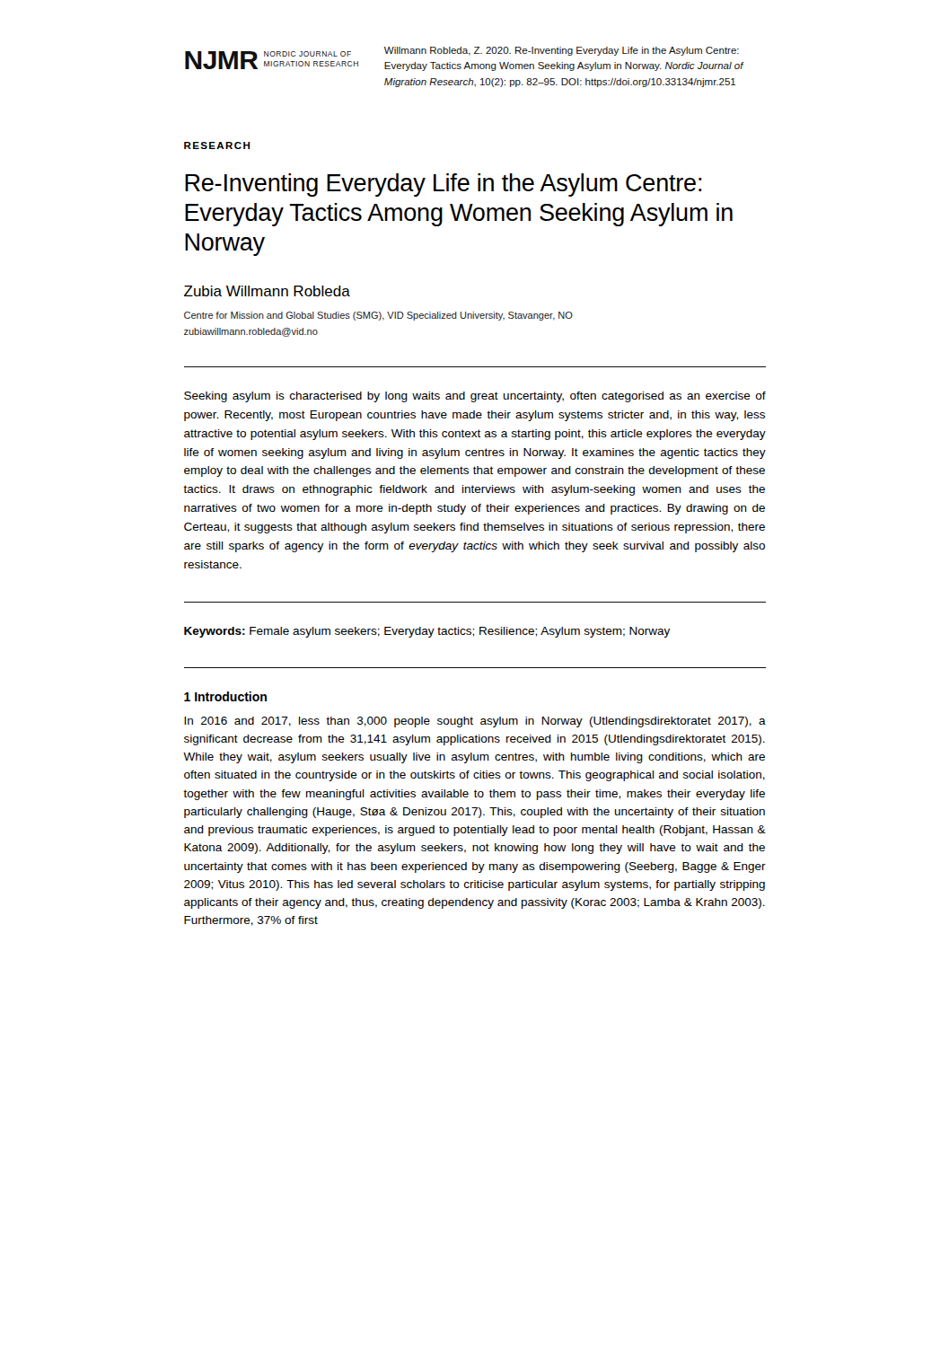NJMR Nordic Journal of Migration Research
Willmann Robleda, Z. 2020. Re-Inventing Everyday Life in the Asylum Centre: Everyday Tactics Among Women Seeking Asylum in Norway. Nordic Journal of Migration Research, 10(2): pp. 82–95. DOI: https://doi.org/10.33134/njmr.251
RESEARCH
Re-Inventing Everyday Life in the Asylum Centre: Everyday Tactics Among Women Seeking Asylum in Norway
Zubia Willmann Robleda
Centre for Mission and Global Studies (SMG), VID Specialized University, Stavanger, NO
zubiawillmann.robleda@vid.no
Seeking asylum is characterised by long waits and great uncertainty, often categorised as an exercise of power. Recently, most European countries have made their asylum systems stricter and, in this way, less attractive to potential asylum seekers. With this context as a starting point, this article explores the everyday life of women seeking asylum and living in asylum centres in Norway. It examines the agentic tactics they employ to deal with the challenges and the elements that empower and constrain the development of these tactics. It draws on ethnographic fieldwork and interviews with asylum-seeking women and uses the narratives of two women for a more in-depth study of their experiences and practices. By drawing on de Certeau, it suggests that although asylum seekers find themselves in situations of serious repression, there are still sparks of agency in the form of everyday tactics with which they seek survival and possibly also resistance.
Keywords: Female asylum seekers; Everyday tactics; Resilience; Asylum system; Norway
1 Introduction
In 2016 and 2017, less than 3,000 people sought asylum in Norway (Utlendingsdirektoratet 2017), a significant decrease from the 31,141 asylum applications received in 2015 (Utlendingsdirektoratet 2015). While they wait, asylum seekers usually live in asylum centres, with humble living conditions, which are often situated in the countryside or in the outskirts of cities or towns. This geographical and social isolation, together with the few meaningful activities available to them to pass their time, makes their everyday life particularly challenging (Hauge, Støa & Denizou 2017). This, coupled with the uncertainty of their situation and previous traumatic experiences, is argued to potentially lead to poor mental health (Robjant, Hassan & Katona 2009). Additionally, for the asylum seekers, not knowing how long they will have to wait and the uncertainty that comes with it has been experienced by many as disempowering (Seeberg, Bagge & Enger 2009; Vitus 2010). This has led several scholars to criticise particular asylum systems, for partially stripping applicants of their agency and, thus, creating dependency and passivity (Korac 2003; Lamba & Krahn 2003). Furthermore, 37% of first